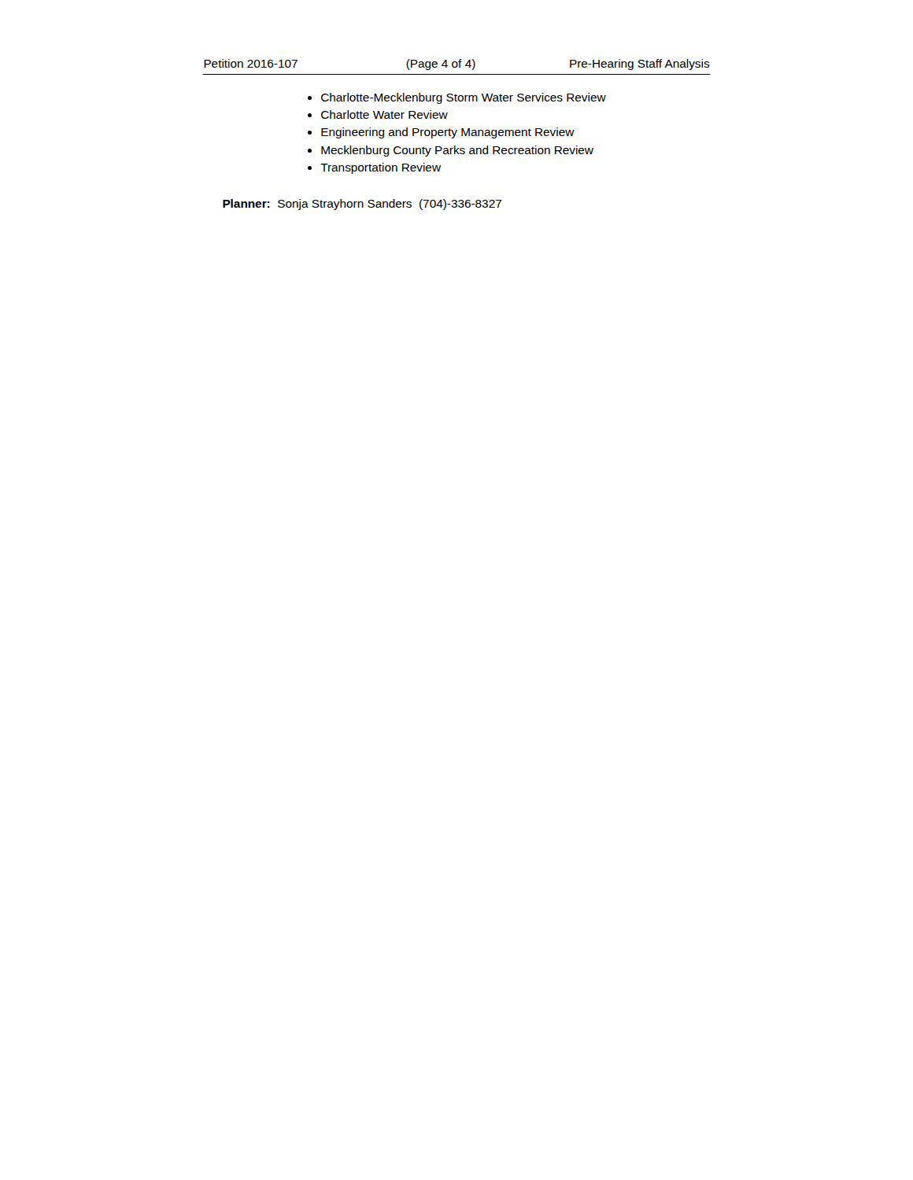Petition 2016-107
(Page 4 of 4)
Pre-Hearing Staff Analysis
Charlotte-Mecklenburg Storm Water Services Review
Charlotte Water Review
Engineering and Property Management Review
Mecklenburg County Parks and Recreation Review
Transportation Review
Planner: Sonja Strayhorn Sanders (704)-336-8327